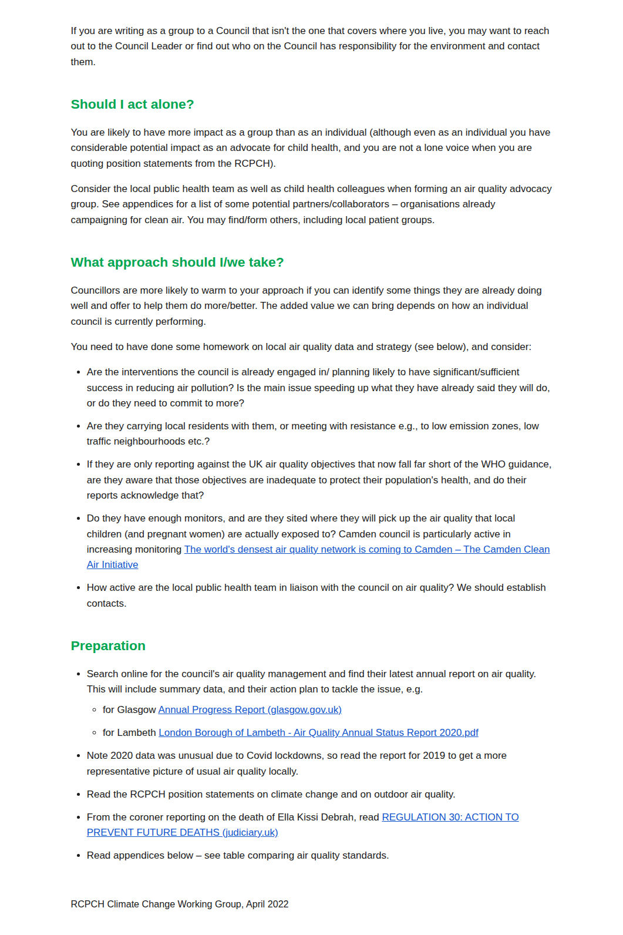If you are writing as a group to a Council that isn't the one that covers where you live, you may want to reach out to the Council Leader or find out who on the Council has responsibility for the environment and contact them.
Should I act alone?
You are likely to have more impact as a group than as an individual (although even as an individual you have considerable potential impact as an advocate for child health, and you are not a lone voice when you are quoting position statements from the RCPCH).
Consider the local public health team as well as child health colleagues when forming an air quality advocacy group. See appendices for a list of some potential partners/collaborators – organisations already campaigning for clean air. You may find/form others, including local patient groups.
What approach should I/we take?
Councillors are more likely to warm to your approach if you can identify some things they are already doing well and offer to help them do more/better. The added value we can bring depends on how an individual council is currently performing.
You need to have done some homework on local air quality data and strategy (see below), and consider:
Are the interventions the council is already engaged in/ planning likely to have significant/sufficient success in reducing air pollution? Is the main issue speeding up what they have already said they will do, or do they need to commit to more?
Are they carrying local residents with them, or meeting with resistance e.g., to low emission zones, low traffic neighbourhoods etc.?
If they are only reporting against the UK air quality objectives that now fall far short of the WHO guidance, are they aware that those objectives are inadequate to protect their population's health, and do their reports acknowledge that?
Do they have enough monitors, and are they sited where they will pick up the air quality that local children (and pregnant women) are actually exposed to? Camden council is particularly active in increasing monitoring The world's densest air quality network is coming to Camden – The Camden Clean Air Initiative
How active are the local public health team in liaison with the council on air quality? We should establish contacts.
Preparation
Search online for the council's air quality management and find their latest annual report on air quality. This will include summary data, and their action plan to tackle the issue, e.g.
for Glasgow Annual Progress Report (glasgow.gov.uk)
for Lambeth London Borough of Lambeth - Air Quality Annual Status Report 2020.pdf
Note 2020 data was unusual due to Covid lockdowns, so read the report for 2019 to get a more representative picture of usual air quality locally.
Read the RCPCH position statements on climate change and on outdoor air quality.
From the coroner reporting on the death of Ella Kissi Debrah, read REGULATION 30: ACTION TO PREVENT FUTURE DEATHS (judiciary.uk)
Read appendices below – see table comparing air quality standards.
RCPCH Climate Change Working Group, April 2022